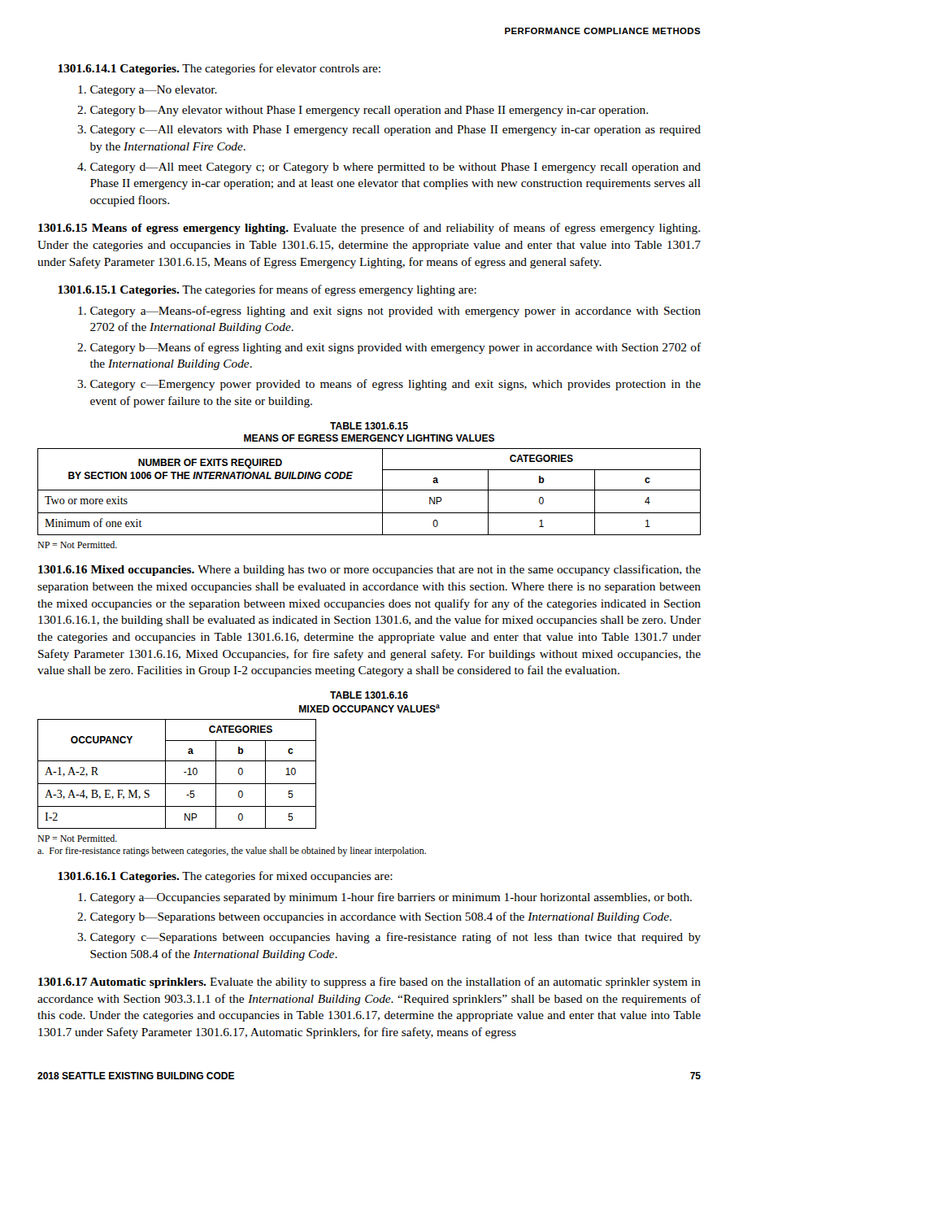PERFORMANCE COMPLIANCE METHODS
1301.6.14.1 Categories. The categories for elevator controls are:
Category a—No elevator.
Category b—Any elevator without Phase I emergency recall operation and Phase II emergency in-car operation.
Category c—All elevators with Phase I emergency recall operation and Phase II emergency in-car operation as required by the International Fire Code.
Category d—All meet Category c; or Category b where permitted to be without Phase I emergency recall operation and Phase II emergency in-car operation; and at least one elevator that complies with new construction requirements serves all occupied floors.
1301.6.15 Means of egress emergency lighting. Evaluate the presence of and reliability of means of egress emergency lighting. Under the categories and occupancies in Table 1301.6.15, determine the appropriate value and enter that value into Table 1301.7 under Safety Parameter 1301.6.15, Means of Egress Emergency Lighting, for means of egress and general safety.
1301.6.15.1 Categories. The categories for means of egress emergency lighting are:
Category a—Means-of-egress lighting and exit signs not provided with emergency power in accordance with Section 2702 of the International Building Code.
Category b—Means of egress lighting and exit signs provided with emergency power in accordance with Section 2702 of the International Building Code.
Category c—Emergency power provided to means of egress lighting and exit signs, which provides protection in the event of power failure to the site or building.
TABLE 1301.6.15
MEANS OF EGRESS EMERGENCY LIGHTING VALUES
| NUMBER OF EXITS REQUIRED BY SECTION 1006 OF THE INTERNATIONAL BUILDING CODE | CATEGORIES |
| --- | --- |
| a | b | c |
| Two or more exits | NP | 0 | 4 |
| Minimum of one exit | 0 | 1 | 1 |
NP = Not Permitted.
1301.6.16 Mixed occupancies. Where a building has two or more occupancies that are not in the same occupancy classification, the separation between the mixed occupancies shall be evaluated in accordance with this section. Where there is no separation between the mixed occupancies or the separation between mixed occupancies does not qualify for any of the categories indicated in Section 1301.6.16.1, the building shall be evaluated as indicated in Section 1301.6, and the value for mixed occupancies shall be zero. Under the categories and occupancies in Table 1301.6.16, determine the appropriate value and enter that value into Table 1301.7 under Safety Parameter 1301.6.16, Mixed Occupancies, for fire safety and general safety. For buildings without mixed occupancies, the value shall be zero. Facilities in Group I-2 occupancies meeting Category a shall be considered to fail the evaluation.
TABLE 1301.6.16
MIXED OCCUPANCY VALUESa
| OCCUPANCY | CATEGORIES |
| --- | --- |
| a | b | c |
| A-1, A-2, R | -10 | 0 | 10 |
| A-3, A-4, B, E, F, M, S | -5 | 0 | 5 |
| I-2 | NP | 0 | 5 |
NP = Not Permitted.
a. For fire-resistance ratings between categories, the value shall be obtained by linear interpolation.
1301.6.16.1 Categories. The categories for mixed occupancies are:
Category a—Occupancies separated by minimum 1-hour fire barriers or minimum 1-hour horizontal assemblies, or both.
Category b—Separations between occupancies in accordance with Section 508.4 of the International Building Code.
Category c—Separations between occupancies having a fire-resistance rating of not less than twice that required by Section 508.4 of the International Building Code.
1301.6.17 Automatic sprinklers. Evaluate the ability to suppress a fire based on the installation of an automatic sprinkler system in accordance with Section 903.3.1.1 of the International Building Code. “Required sprinklers” shall be based on the requirements of this code. Under the categories and occupancies in Table 1301.6.17, determine the appropriate value and enter that value into Table 1301.7 under Safety Parameter 1301.6.17, Automatic Sprinklers, for fire safety, means of egress
2018 SEATTLE EXISTING BUILDING CODE 75